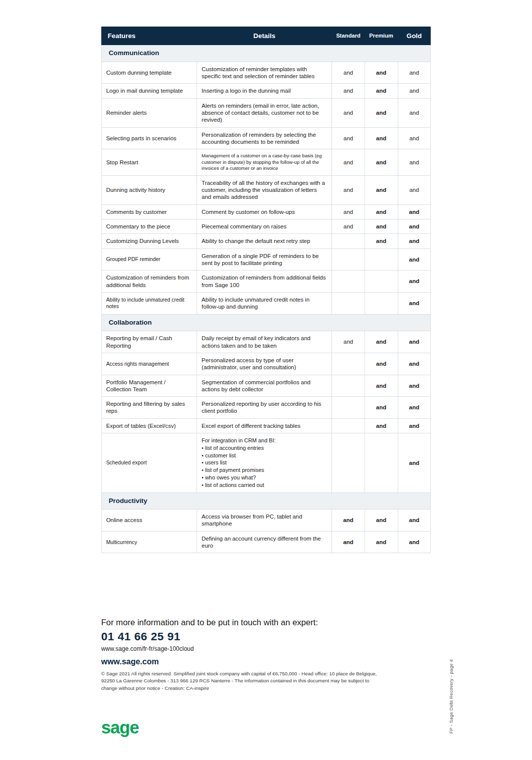| Features | Details | Standard | Premium | Gold |
| --- | --- | --- | --- | --- |
| Communication |
| Custom dunning template | Customization of reminder templates with specific text and selection of reminder tables | and | and | and |
| Logo in mail dunning template | Inserting a logo in the dunning mail | and | and | and |
| Reminder alerts | Alerts on reminders (email in error, late action, absence of contact details, customer not to be revived) | and | and | and |
| Selecting parts in scenarios | Personalization of reminders by selecting the accounting documents to be reminded | and | and | and |
| Stop Restart | Management of a customer on a case-by-case basis (eg customer in dispute) by stopping the follow-up of all the invoices of a customer or an invoice | and | and | and |
| Dunning activity history | Traceability of all the history of exchanges with a customer, including the visualization of letters and emails addressed | and | and | and |
| Comments by customer | Comment by customer on follow-ups | and | and | and |
| Commentary to the piece | Piecemeal commentary on raises | and | and | and |
| Customizing Dunning Levels | Ability to change the default next retry step | | and | and |
| Grouped PDF reminder | Generation of a single PDF of reminders to be sent by post to facilitate printing | | | and |
| Customization of reminders from additional fields | Customization of reminders from additional fields from Sage 100 | | | and |
| Ability to include unmatured credit notes | Ability to include unmatured credit notes in follow-up and dunning | | | and |
| Collaboration |
| Reporting by email / Cash Reporting | Daily receipt by email of key indicators and actions taken and to be taken | and | and | and |
| Access rights management | Personalized access by type of user (administrator, user and consultation) | | and | and |
| Portfolio Management / Collection Team | Segmentation of commercial portfolios and actions by debt collector | | and | and |
| Reporting and filtering by sales reps | Personalized reporting by user according to his client portfolio | | and | and |
| Export of tables (Excel/csv) | Excel export of different tracking tables | | and | and |
| Scheduled export | For integration in CRM and BI: • list of accounting entries • customer list • users list • list of payment promises • who owes you what? • list of actions carried out | | | and |
| Productivity |
| Online access | Access via browser from PC, tablet and smartphone | and | and | and |
| Multicurrency | Defining an account currency different from the euro | and | and | and |
For more information and to be put in touch with an expert:
01 41 66 25 91
www.sage.com/fr-fr/sage-100cloud
www.sage.com
© Sage 2021 All rights reserved. Simplified joint stock company with capital of €6,750,000 - Head office: 10 place de Belgique, 92250 La Garenne Colombes - 313 966 129 RCS Nanterre - The information contained in this document may be subject to change without prior notice - Creation: CA-inspire
sage
FP - Sage Debt Recovery - page 4